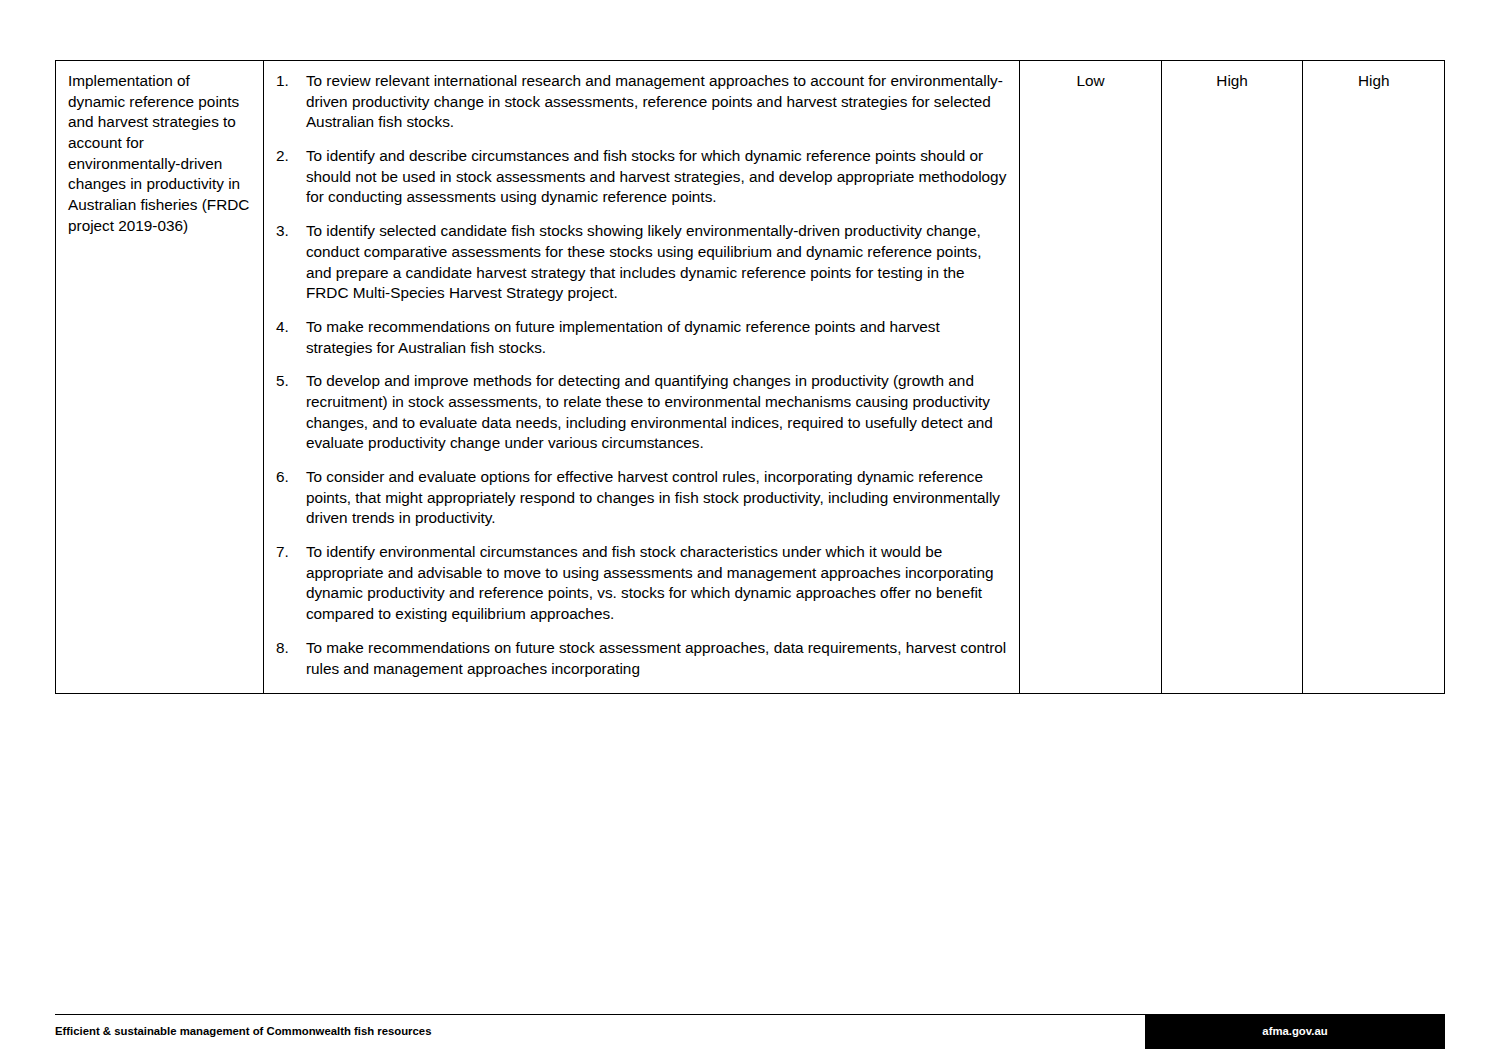| Implementation of dynamic reference points and harvest strategies to account for environmentally-driven changes in productivity in Australian fisheries (FRDC project 2019-036) | To review relevant international research and management approaches to account for environmentally-driven productivity change in stock assessments, reference points and harvest strategies for selected Australian fish stocks. To identify and describe circumstances and fish stocks for which dynamic reference points should or should not be used in stock assessments and harvest strategies, and develop appropriate methodology for conducting assessments using dynamic reference points. To identify selected candidate fish stocks showing likely environmentally-driven productivity change, conduct comparative assessments for these stocks using equilibrium and dynamic reference points, and prepare a candidate harvest strategy that includes dynamic reference points for testing in the FRDC Multi-Species Harvest Strategy project. To make recommendations on future implementation of dynamic reference points and harvest strategies for Australian fish stocks. To develop and improve methods for detecting and quantifying changes in productivity (growth and recruitment) in stock assessments, to relate these to environmental mechanisms causing productivity changes, and to evaluate data needs, including environmental indices, required to usefully detect and evaluate productivity change under various circumstances. To consider and evaluate options for effective harvest control rules, incorporating dynamic reference points, that might appropriately respond to changes in fish stock productivity, including environmentally driven trends in productivity. To identify environmental circumstances and fish stock characteristics under which it would be appropriate and advisable to move to using assessments and management approaches incorporating dynamic productivity and reference points, vs. stocks for which dynamic approaches offer no benefit compared to existing equilibrium approaches. To make recommendations on future stock assessment approaches, data requirements, harvest control rules and management approaches incorporating | Low | High | High |
Efficient & sustainable management of Commonwealth fish resources
afma.gov.au